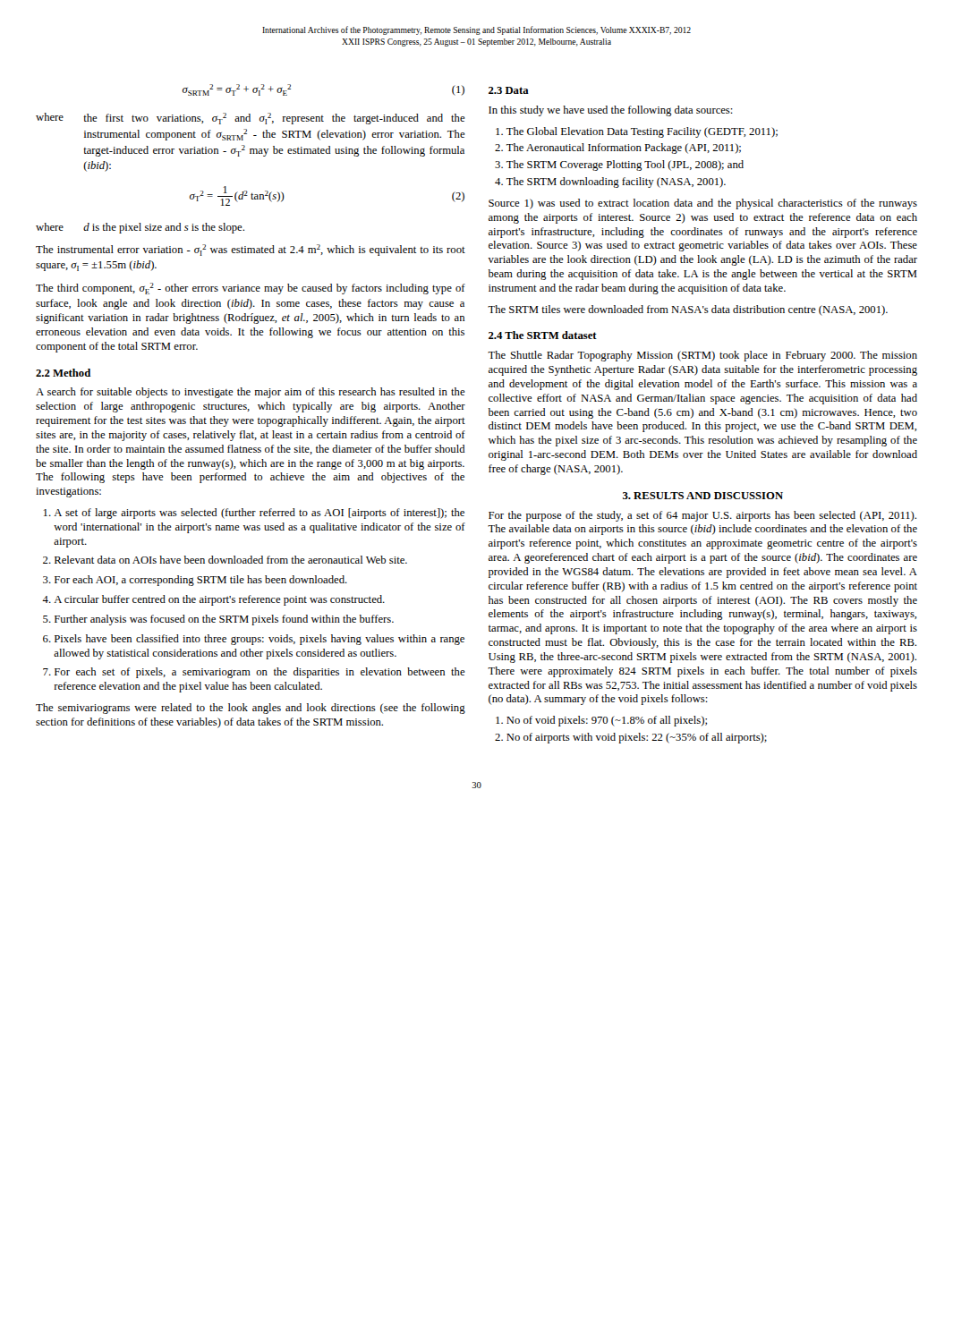International Archives of the Photogrammetry, Remote Sensing and Spatial Information Sciences, Volume XXXIX-B7, 2012
XXII ISPRS Congress, 25 August – 01 September 2012, Melbourne, Australia
σSRTM2 = σT2 + σI2 + σE2 (1)
where the first two variations, σT2 and σI2, represent the target-induced and the instrumental component of σSRTM2 - the SRTM (elevation) error variation. The target-induced error variation - σT2 may be estimated using the following formula (ibid):
σT2 = 112(d2 tan2(s)) (2)
where d is the pixel size and s is the slope.
The instrumental error variation - σI2 was estimated at 2.4 m2, which is equivalent to its root square, σI = ±1.55m (ibid).
The third component, σE2 - other errors variance may be caused by factors including type of surface, look angle and look direction (ibid). In some cases, these factors may cause a significant variation in radar brightness (Rodríguez, et al., 2005), which in turn leads to an erroneous elevation and even data voids. It the following we focus our attention on this component of the total SRTM error.
2.2 Method
A search for suitable objects to investigate the major aim of this research has resulted in the selection of large anthropogenic structures, which typically are big airports. Another requirement for the test sites was that they were topographically indifferent. Again, the airport sites are, in the majority of cases, relatively flat, at least in a certain radius from a centroid of the site. In order to maintain the assumed flatness of the site, the diameter of the buffer should be smaller than the length of the runway(s), which are in the range of 3,000 m at big airports. The following steps have been performed to achieve the aim and objectives of the investigations:
A set of large airports was selected (further referred to as AOI [airports of interest]); the word 'international' in the airport's name was used as a qualitative indicator of the size of airport.
Relevant data on AOIs have been downloaded from the aeronautical Web site.
For each AOI, a corresponding SRTM tile has been downloaded.
A circular buffer centred on the airport's reference point was constructed.
Further analysis was focused on the SRTM pixels found within the buffers.
Pixels have been classified into three groups: voids, pixels having values within a range allowed by statistical considerations and other pixels considered as outliers.
For each set of pixels, a semivariogram on the disparities in elevation between the reference elevation and the pixel value has been calculated.
The semivariograms were related to the look angles and look directions (see the following section for definitions of these variables) of data takes of the SRTM mission.
2.3 Data
In this study we have used the following data sources:
The Global Elevation Data Testing Facility (GEDTF, 2011);
The Aeronautical Information Package (API, 2011);
The SRTM Coverage Plotting Tool (JPL, 2008); and
The SRTM downloading facility (NASA, 2001).
Source 1) was used to extract location data and the physical characteristics of the runways among the airports of interest. Source 2) was used to extract the reference data on each airport's infrastructure, including the coordinates of runways and the airport's reference elevation. Source 3) was used to extract geometric variables of data takes over AOIs. These variables are the look direction (LD) and the look angle (LA). LD is the azimuth of the radar beam during the acquisition of data take. LA is the angle between the vertical at the SRTM instrument and the radar beam during the acquisition of data take.
The SRTM tiles were downloaded from NASA's data distribution centre (NASA, 2001).
2.4 The SRTM dataset
The Shuttle Radar Topography Mission (SRTM) took place in February 2000. The mission acquired the Synthetic Aperture Radar (SAR) data suitable for the interferometric processing and development of the digital elevation model of the Earth's surface. This mission was a collective effort of NASA and German/Italian space agencies. The acquisition of data had been carried out using the C-band (5.6 cm) and X-band (3.1 cm) microwaves. Hence, two distinct DEM models have been produced. In this project, we use the C-band SRTM DEM, which has the pixel size of 3 arc-seconds. This resolution was achieved by resampling of the original 1-arc-second DEM. Both DEMs over the United States are available for download free of charge (NASA, 2001).
3. Results and Discussion
For the purpose of the study, a set of 64 major U.S. airports has been selected (API, 2011). The available data on airports in this source (ibid) include coordinates and the elevation of the airport's reference point, which constitutes an approximate geometric centre of the airport's area. A georeferenced chart of each airport is a part of the source (ibid). The coordinates are provided in the WGS84 datum. The elevations are provided in feet above mean sea level. A circular reference buffer (RB) with a radius of 1.5 km centred on the airport's reference point has been constructed for all chosen airports of interest (AOI). The RB covers mostly the elements of the airport's infrastructure including runway(s), terminal, hangars, taxiways, tarmac, and aprons. It is important to note that the topography of the area where an airport is constructed must be flat. Obviously, this is the case for the terrain located within the RB. Using RB, the three-arc-second SRTM pixels were extracted from the SRTM (NASA, 2001). There were approximately 824 SRTM pixels in each buffer. The total number of pixels extracted for all RBs was 52,753. The initial assessment has identified a number of void pixels (no data). A summary of the void pixels follows:
No of void pixels: 970 (~1.8% of all pixels);
No of airports with void pixels: 22 (~35% of all airports);
30